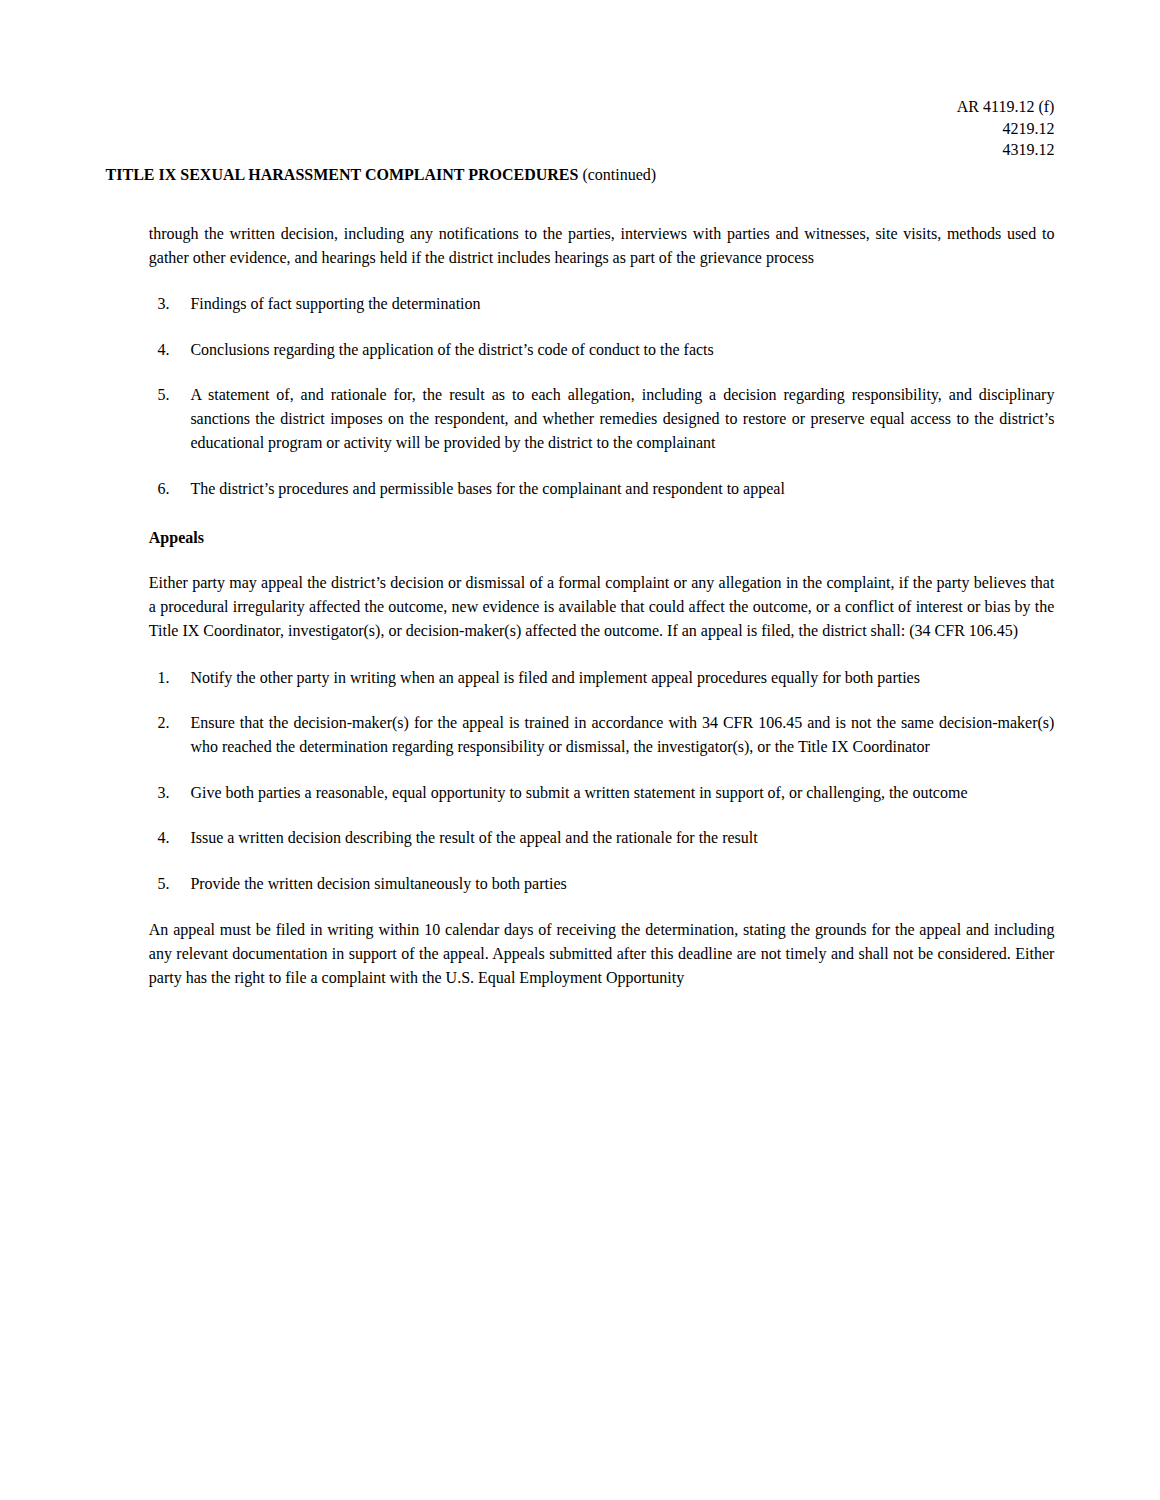AR 4119.12 (f)
4219.12
4319.12
TITLE IX SEXUAL HARASSMENT COMPLAINT PROCEDURES (continued)
through the written decision, including any notifications to the parties, interviews with parties and witnesses, site visits, methods used to gather other evidence, and hearings held if the district includes hearings as part of the grievance process
Findings of fact supporting the determination
Conclusions regarding the application of the district’s code of conduct to the facts
A statement of, and rationale for, the result as to each allegation, including a decision regarding responsibility, and disciplinary sanctions the district imposes on the respondent, and whether remedies designed to restore or preserve equal access to the district’s educational program or activity will be provided by the district to the complainant
The district’s procedures and permissible bases for the complainant and respondent to appeal
Appeals
Either party may appeal the district’s decision or dismissal of a formal complaint or any allegation in the complaint, if the party believes that a procedural irregularity affected the outcome, new evidence is available that could affect the outcome, or a conflict of interest or bias by the Title IX Coordinator, investigator(s), or decision-maker(s) affected the outcome. If an appeal is filed, the district shall: (34 CFR 106.45)
Notify the other party in writing when an appeal is filed and implement appeal procedures equally for both parties
Ensure that the decision-maker(s) for the appeal is trained in accordance with 34 CFR 106.45 and is not the same decision-maker(s) who reached the determination regarding responsibility or dismissal, the investigator(s), or the Title IX Coordinator
Give both parties a reasonable, equal opportunity to submit a written statement in support of, or challenging, the outcome
Issue a written decision describing the result of the appeal and the rationale for the result
Provide the written decision simultaneously to both parties
An appeal must be filed in writing within 10 calendar days of receiving the determination, stating the grounds for the appeal and including any relevant documentation in support of the appeal. Appeals submitted after this deadline are not timely and shall not be considered. Either party has the right to file a complaint with the U.S. Equal Employment Opportunity